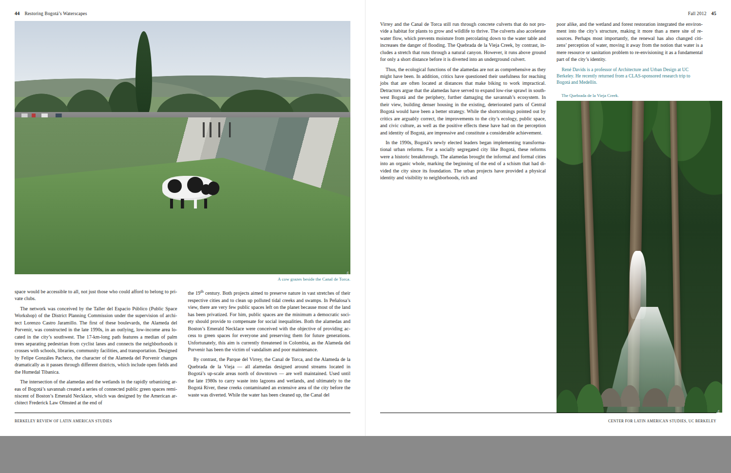44 Restoring Bogotá’s Waterscapes
Photo by René Davids
A cow grazes beside the Canal de Torca.
space would be accessible to all, not just those who could afford to belong to private clubs.
The network was conceived by the Taller del Espacio Público (Public Space Workshop) of the District Planning Commission under the supervision of architect Lorenzo Castro Jaramillo. The first of these boulevards, the Alameda del Porvenir, was constructed in the late 1990s, in an outlying, low-income area located in the city’s southwest. The 17-km-long path features a median of palm trees separating pedestrian from cyclist lanes and connects the neighborhoods it crosses with schools, libraries, community facilities, and transportation. Designed by Felipe Gonzáles Pacheco, the character of the Alameda del Porvenir changes dramatically as it passes through different districts, which include open fields and the Humedal Tibanica.
The intersection of the alamedas and the wetlands in the rapidly urbanizing areas of Bogotá’s savannah created a series of connected public green spaces reminiscent of Boston’s Emerald Necklace, which was designed by the American architect Frederick Law Olmsted at the end of
the 19th century. Both projects aimed to preserve nature in vast stretches of their respective cities and to clean up polluted tidal creeks and swamps. In Peñalosa’s view, there are very few public spaces left on the planet because most of the land has been privatized. For him, public spaces are the minimum a democratic society should provide to compensate for social inequalities. Both the alamedas and Boston’s Emerald Necklace were conceived with the objective of providing access to green spaces for everyone and preserving them for future generations. Unfortunately, this aim is currently threatened in Colombia, as the Alameda del Porvenir has been the victim of vandalism and poor maintenance.
By contrast, the Parque del Virrey, the Canal de Torca, and the Alameda de la Quebrada de la Vieja — all alamedas designed around streams located in Bogotá’s up-scale areas north of downtown — are well maintained. Used until the late 1980s to carry waste into lagoons and wetlands, and ultimately to the Bogotá River, these creeks contaminated an extensive area of the city before the waste was diverted. While the water has been cleaned up, the Canal del
BERKELEY REVIEW OF LATIN AMERICAN STUDIES
Fall 2012 45
Virrey and the Canal de Torca still run through concrete culverts that do not provide a habitat for plants to grow and wildlife to thrive. The culverts also accelerate water flow, which prevents moisture from percolating down to the water table and increases the danger of flooding. The Quebrada de la Vieja Creek, by contrast, includes a stretch that runs through a natural canyon. However, it runs above ground for only a short distance before it is diverted into an underground culvert.
Thus, the ecological functions of the alamedas are not as comprehensive as they might have been. In addition, critics have questioned their usefulness for reaching jobs that are often located at distances that make biking to work impractical. Detractors argue that the alamedas have served to expand low-rise sprawl in southwest Bogotá and the periphery, further damaging the savannah’s ecosystem. In their view, building denser housing in the existing, deteriorated parts of Central Bogotá would have been a better strategy. While the shortcomings pointed out by critics are arguably correct, the improvements to the city’s ecology, public space, and civic culture, as well as the positive effects these have had on the perception and identity of Bogotá, are impressive and constitute a considerable achievement.
In the 1990s, Bogotá’s newly elected leaders began implementing transformational urban reforms. For a socially segregated city like Bogotá, these reforms were a historic breakthrough. The alamedas brought the informal and formal cities into an organic whole, marking the beginning of the end of a schism that had divided the city since its foundation. The urban projects have provided a physical identity and visibility to neighborhoods, rich and
poor alike, and the wetland and forest restoration integrated the environment into the city’s structure, making it more than a mere site of resources. Perhaps most importantly, the renewal has also changed citizens’ perception of water, moving it away from the notion that water is a mere resource or sanitation problem to re-envisioning it as a fundamental part of the city’s identity.
René Davids is a professor of Architecture and Urban Design at UC Berkeley. He recently returned from a CLAS-sponsored research trip to Bogotá and Medellín.
The Quebrada de la Vieja Creek.
Photo by René Davids
CENTER FOR LATIN AMERICAN STUDIES, UC BERKELEY